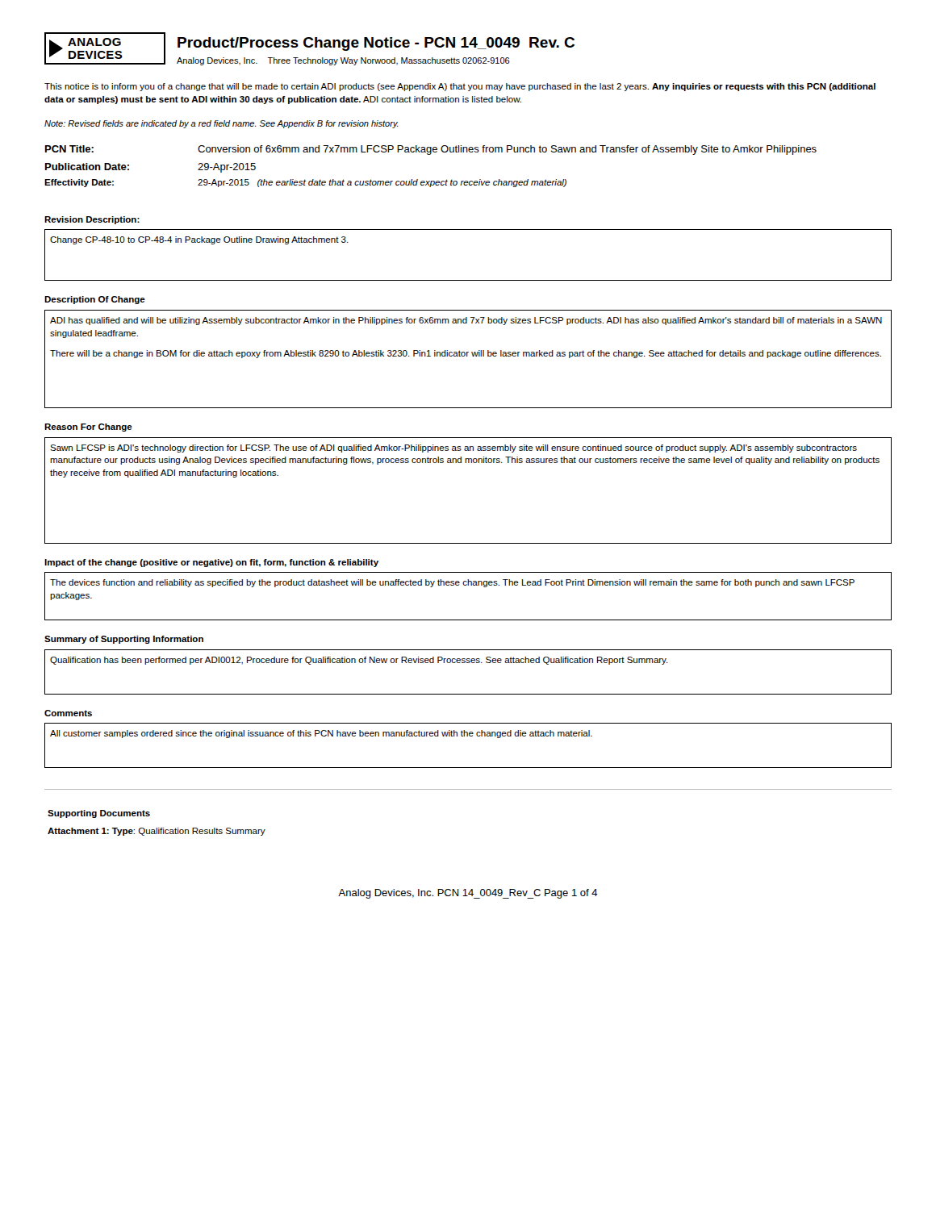ANALOG
DEVICES
Product/Process Change Notice - PCN 14_0049 Rev. C
Analog Devices, Inc. Three Technology Way Norwood, Massachusetts 02062-9106
This notice is to inform you of a change that will be made to certain ADI products (see Appendix A) that you may have purchased in the last 2 years. Any inquiries or requests with this PCN (additional data or samples) must be sent to ADI within 30 days of publication date. ADI contact information is listed below.
Note: Revised fields are indicated by a red field name. See Appendix B for revision history.
| PCN Title: | Conversion of 6x6mm and 7x7mm LFCSP Package Outlines from Punch to Sawn and Transfer of Assembly Site to Amkor Philippines |
| Publication Date: | 29-Apr-2015 |
| Effectivity Date: | 29-Apr-2015 (the earliest date that a customer could expect to receive changed material) |
Revision Description:
Change CP-48-10 to CP-48-4 in Package Outline Drawing Attachment 3.
Description Of Change
ADI has qualified and will be utilizing Assembly subcontractor Amkor in the Philippines for 6x6mm and 7x7 body sizes LFCSP products. ADI has also qualified Amkor's standard bill of materials in a SAWN singulated leadframe.
There will be a change in BOM for die attach epoxy from Ablestik 8290 to Ablestik 3230. Pin1 indicator will be laser marked as part of the change. See attached for details and package outline differences.
Reason For Change
Sawn LFCSP is ADI's technology direction for LFCSP. The use of ADI qualified Amkor-Philippines as an assembly site will ensure continued source of product supply. ADI's assembly subcontractors manufacture our products using Analog Devices specified manufacturing flows, process controls and monitors. This assures that our customers receive the same level of quality and reliability on products they receive from qualified ADI manufacturing locations.
Impact of the change (positive or negative) on fit, form, function & reliability
The devices function and reliability as specified by the product datasheet will be unaffected by these changes. The Lead Foot Print Dimension will remain the same for both punch and sawn LFCSP packages.
Summary of Supporting Information
Qualification has been performed per ADI0012, Procedure for Qualification of New or Revised Processes. See attached Qualification Report Summary.
Comments
All customer samples ordered since the original issuance of this PCN have been manufactured with the changed die attach material.
Supporting Documents
Attachment 1: Type: Qualification Results Summary
Analog Devices, Inc. PCN 14_0049_Rev_C Page 1 of 4